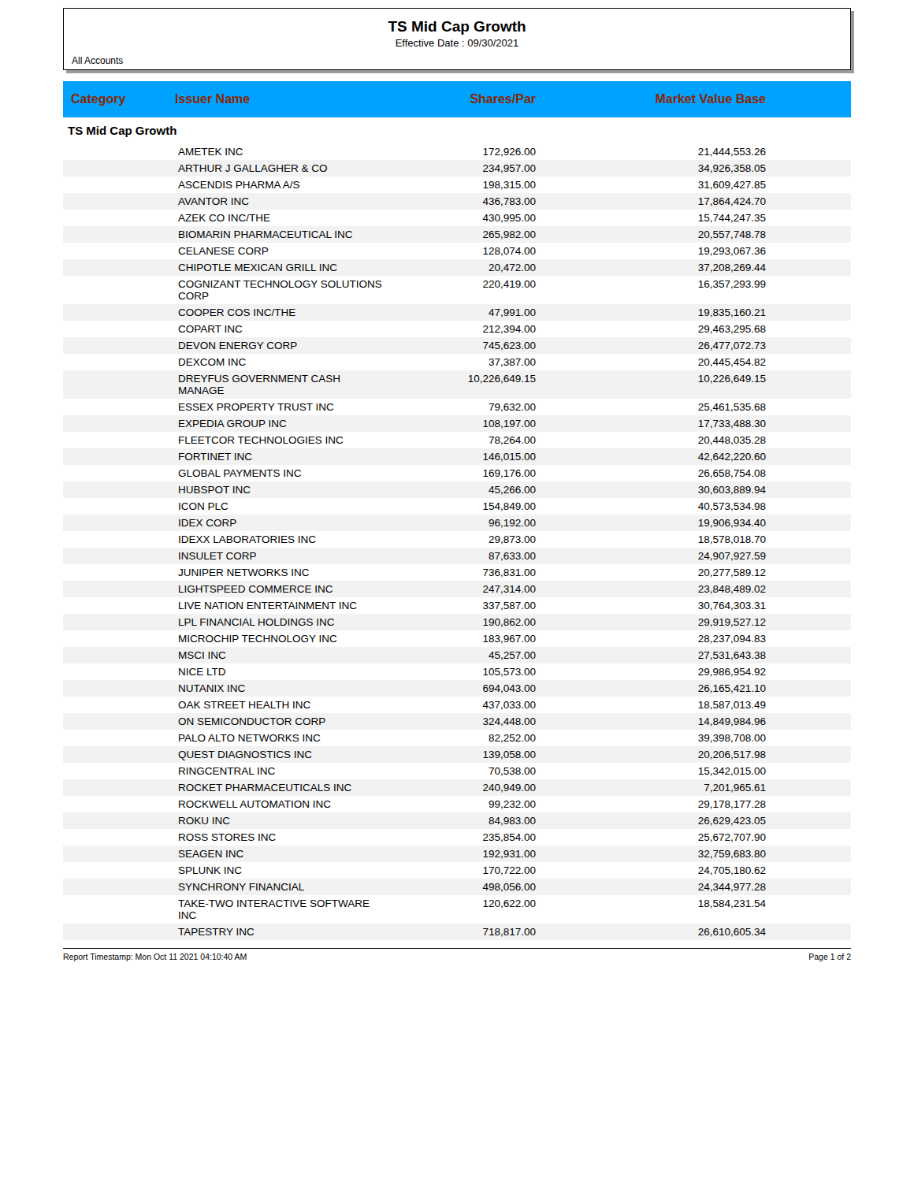TS Mid Cap Growth
Effective Date : 09/30/2021
All Accounts
| Category | Issuer Name | Shares/Par | Market Value Base | |
| --- | --- | --- | --- | --- |
| TS Mid Cap Growth |
| | AMETEK INC | 172,926.00 | 21,444,553.26 | |
| | ARTHUR J GALLAGHER & CO | 234,957.00 | 34,926,358.05 | |
| | ASCENDIS PHARMA A/S | 198,315.00 | 31,609,427.85 | |
| | AVANTOR INC | 436,783.00 | 17,864,424.70 | |
| | AZEK CO INC/THE | 430,995.00 | 15,744,247.35 | |
| | BIOMARIN PHARMACEUTICAL INC | 265,982.00 | 20,557,748.78 | |
| | CELANESE CORP | 128,074.00 | 19,293,067.36 | |
| | CHIPOTLE MEXICAN GRILL INC | 20,472.00 | 37,208,269.44 | |
| | COGNIZANT TECHNOLOGY SOLUTIONS CORP | 220,419.00 | 16,357,293.99 | |
| | COOPER COS INC/THE | 47,991.00 | 19,835,160.21 | |
| | COPART INC | 212,394.00 | 29,463,295.68 | |
| | DEVON ENERGY CORP | 745,623.00 | 26,477,072.73 | |
| | DEXCOM INC | 37,387.00 | 20,445,454.82 | |
| | DREYFUS GOVERNMENT CASH MANAGE | 10,226,649.15 | 10,226,649.15 | |
| | ESSEX PROPERTY TRUST INC | 79,632.00 | 25,461,535.68 | |
| | EXPEDIA GROUP INC | 108,197.00 | 17,733,488.30 | |
| | FLEETCOR TECHNOLOGIES INC | 78,264.00 | 20,448,035.28 | |
| | FORTINET INC | 146,015.00 | 42,642,220.60 | |
| | GLOBAL PAYMENTS INC | 169,176.00 | 26,658,754.08 | |
| | HUBSPOT INC | 45,266.00 | 30,603,889.94 | |
| | ICON PLC | 154,849.00 | 40,573,534.98 | |
| | IDEX CORP | 96,192.00 | 19,906,934.40 | |
| | IDEXX LABORATORIES INC | 29,873.00 | 18,578,018.70 | |
| | INSULET CORP | 87,633.00 | 24,907,927.59 | |
| | JUNIPER NETWORKS INC | 736,831.00 | 20,277,589.12 | |
| | LIGHTSPEED COMMERCE INC | 247,314.00 | 23,848,489.02 | |
| | LIVE NATION ENTERTAINMENT INC | 337,587.00 | 30,764,303.31 | |
| | LPL FINANCIAL HOLDINGS INC | 190,862.00 | 29,919,527.12 | |
| | MICROCHIP TECHNOLOGY INC | 183,967.00 | 28,237,094.83 | |
| | MSCI INC | 45,257.00 | 27,531,643.38 | |
| | NICE LTD | 105,573.00 | 29,986,954.92 | |
| | NUTANIX INC | 694,043.00 | 26,165,421.10 | |
| | OAK STREET HEALTH INC | 437,033.00 | 18,587,013.49 | |
| | ON SEMICONDUCTOR CORP | 324,448.00 | 14,849,984.96 | |
| | PALO ALTO NETWORKS INC | 82,252.00 | 39,398,708.00 | |
| | QUEST DIAGNOSTICS INC | 139,058.00 | 20,206,517.98 | |
| | RINGCENTRAL INC | 70,538.00 | 15,342,015.00 | |
| | ROCKET PHARMACEUTICALS INC | 240,949.00 | 7,201,965.61 | |
| | ROCKWELL AUTOMATION INC | 99,232.00 | 29,178,177.28 | |
| | ROKU INC | 84,983.00 | 26,629,423.05 | |
| | ROSS STORES INC | 235,854.00 | 25,672,707.90 | |
| | SEAGEN INC | 192,931.00 | 32,759,683.80 | |
| | SPLUNK INC | 170,722.00 | 24,705,180.62 | |
| | SYNCHRONY FINANCIAL | 498,056.00 | 24,344,977.28 | |
| | TAKE-TWO INTERACTIVE SOFTWARE INC | 120,622.00 | 18,584,231.54 | |
| | TAPESTRY INC | 718,817.00 | 26,610,605.34 | |
Report Timestamp: Mon Oct 11 2021 04:10:40 AM
Page 1 of 2